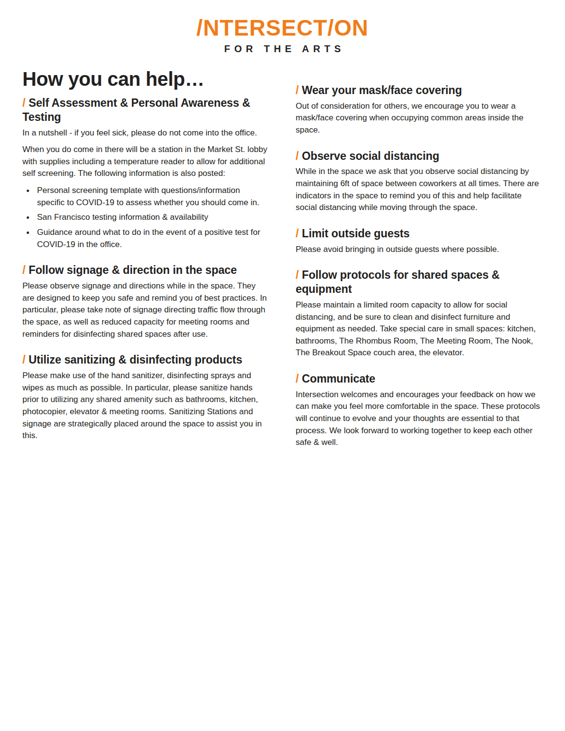/NTERSECT/ON
FOR THE ARTS
How you can help…
/Self Assessment & Personal Awareness & Testing
In a nutshell - if you feel sick, please do not come into the office.
When you do come in there will be a station in the Market St. lobby with supplies including a temperature reader to allow for additional self screening. The following information is also posted:
Personal screening template with questions/information specific to COVID-19 to assess whether you should come in.
San Francisco testing information & availability
Guidance around what to do in the event of a positive test for COVID-19 in the office.
/Follow signage & direction in the space
Please observe signage and directions while in the space. They are designed to keep you safe and remind you of best practices. In particular, please take note of signage directing traffic flow through the space, as well as reduced capacity for meeting rooms and reminders for disinfecting shared spaces after use.
/Utilize sanitizing & disinfecting products
Please make use of the hand sanitizer, disinfecting sprays and wipes as much as possible. In particular, please sanitize hands prior to utilizing any shared amenity such as bathrooms, kitchen, photocopier, elevator & meeting rooms. Sanitizing Stations and signage are strategically placed around the space to assist you in this.
/Wear your mask/face covering
Out of consideration for others, we encourage you to wear a mask/face covering when occupying common areas inside the space.
/Observe social distancing
While in the space we ask that you observe social distancing by maintaining 6ft of space between coworkers at all times. There are indicators in the space to remind you of this and help facilitate social distancing while moving through the space.
/Limit outside guests
Please avoid bringing in outside guests where possible.
/Follow protocols for shared spaces & equipment
Please maintain a limited room capacity to allow for social distancing, and be sure to clean and disinfect furniture and equipment as needed. Take special care in small spaces: kitchen, bathrooms, The Rhombus Room, The Meeting Room, The Nook, The Breakout Space couch area, the elevator.
/Communicate
Intersection welcomes and encourages your feedback on how we can make you feel more comfortable in the space. These protocols will continue to evolve and your thoughts are essential to that process. We look forward to working together to keep each other safe & well.